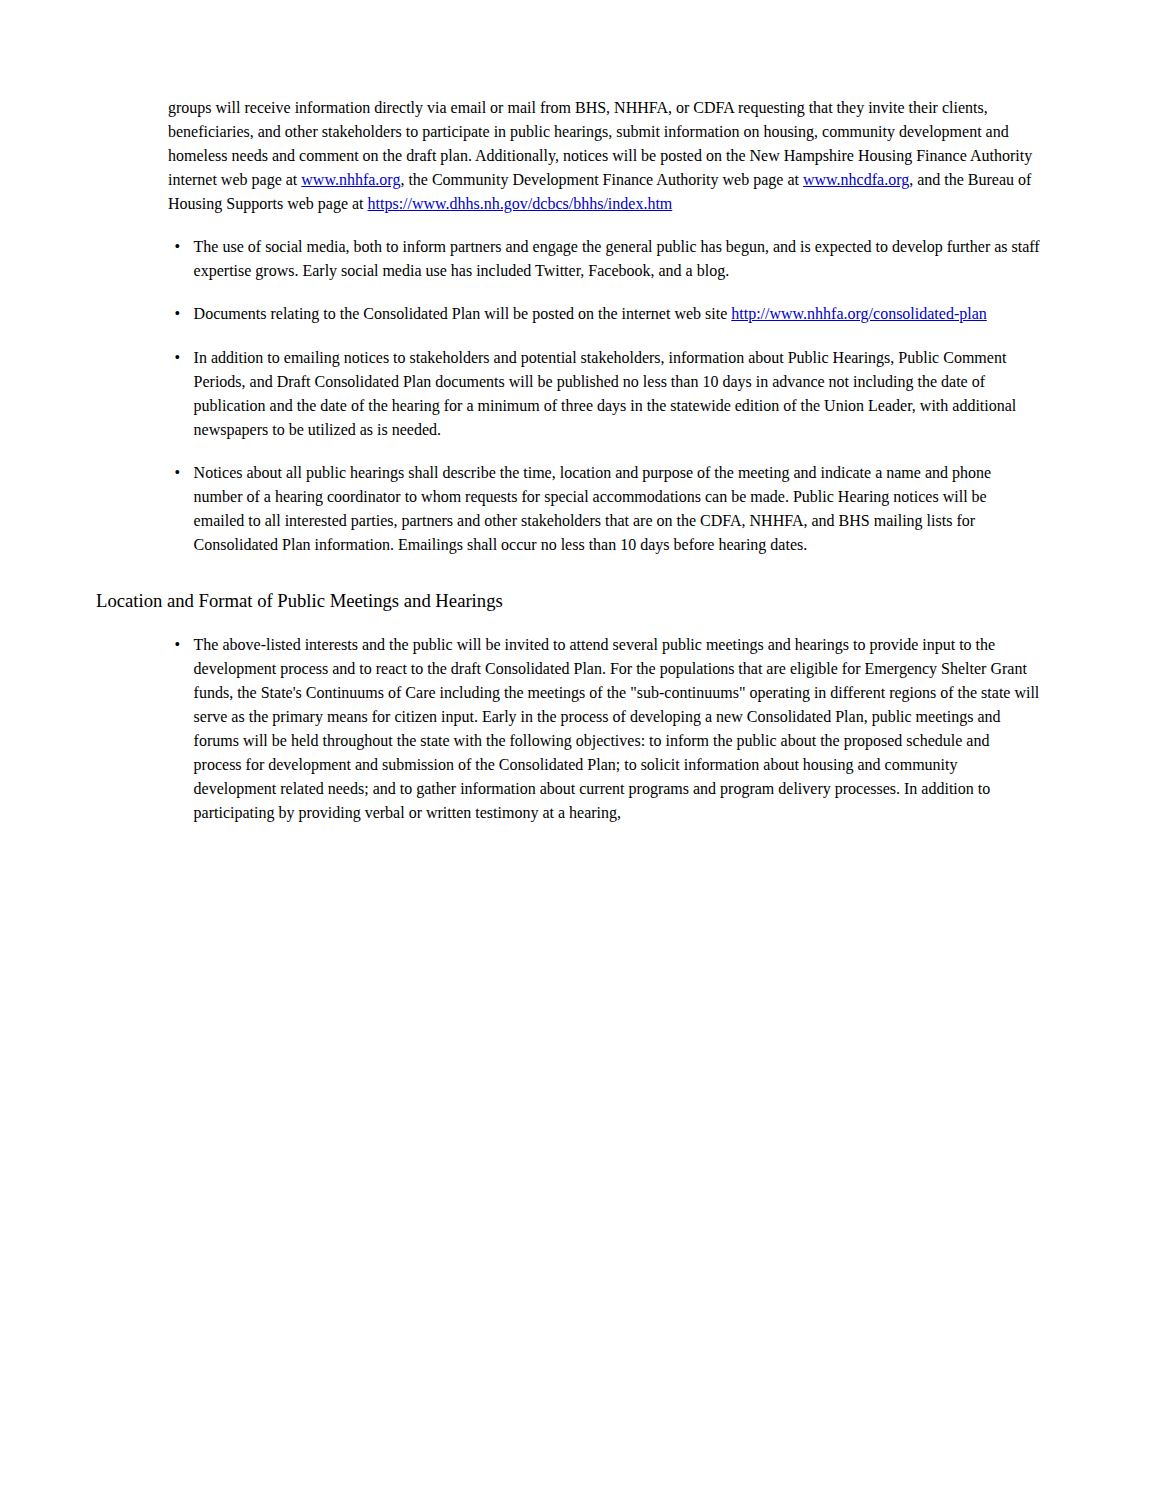groups will receive information directly via email or mail from BHS, NHHFA, or CDFA requesting that they invite their clients, beneficiaries, and other stakeholders to participate in public hearings, submit information on housing, community development and homeless needs and comment on the draft plan. Additionally, notices will be posted on the New Hampshire Housing Finance Authority internet web page at www.nhhfa.org, the Community Development Finance Authority web page at www.nhcdfa.org, and the Bureau of Housing Supports web page at https://www.dhhs.nh.gov/dcbcs/bhhs/index.htm
The use of social media, both to inform partners and engage the general public has begun, and is expected to develop further as staff expertise grows. Early social media use has included Twitter, Facebook, and a blog.
Documents relating to the Consolidated Plan will be posted on the internet web site http://www.nhhfa.org/consolidated-plan
In addition to emailing notices to stakeholders and potential stakeholders, information about Public Hearings, Public Comment Periods, and Draft Consolidated Plan documents will be published no less than 10 days in advance not including the date of publication and the date of the hearing for a minimum of three days in the statewide edition of the Union Leader, with additional newspapers to be utilized as is needed.
Notices about all public hearings shall describe the time, location and purpose of the meeting and indicate a name and phone number of a hearing coordinator to whom requests for special accommodations can be made. Public Hearing notices will be emailed to all interested parties, partners and other stakeholders that are on the CDFA, NHHFA, and BHS mailing lists for Consolidated Plan information. Emailings shall occur no less than 10 days before hearing dates.
Location and Format of Public Meetings and Hearings
The above-listed interests and the public will be invited to attend several public meetings and hearings to provide input to the development process and to react to the draft Consolidated Plan. For the populations that are eligible for Emergency Shelter Grant funds, the State's Continuums of Care including the meetings of the "sub-continuums" operating in different regions of the state will serve as the primary means for citizen input. Early in the process of developing a new Consolidated Plan, public meetings and forums will be held throughout the state with the following objectives: to inform the public about the proposed schedule and process for development and submission of the Consolidated Plan; to solicit information about housing and community development related needs; and to gather information about current programs and program delivery processes. In addition to participating by providing verbal or written testimony at a hearing,